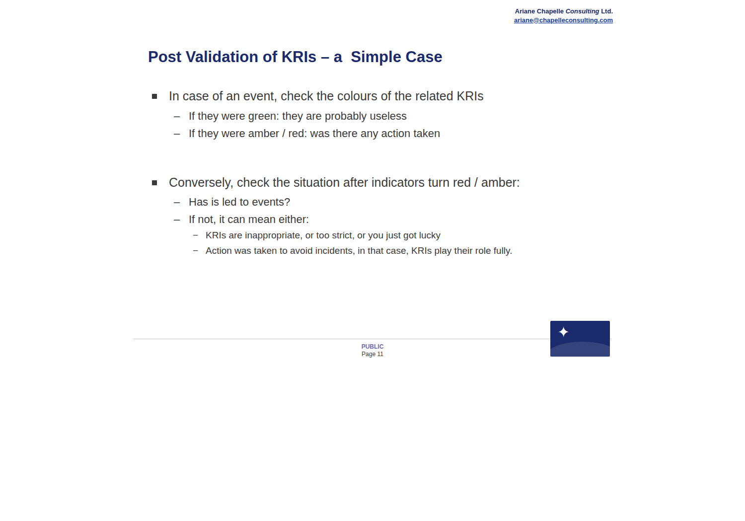Ariane Chapelle Consulting Ltd.
ariane@chapelleconsulting.com
Post Validation of KRIs – a Simple Case
In case of an event, check the colours of the related KRIs
If they were green: they are probably useless
If they were amber / red: was there any action taken
Conversely, check the situation after indicators turn red / amber:
Has is led to events?
If not, it can mean either:
KRIs are inappropriate, or too strict, or you just got lucky
Action was taken to avoid incidents, in that case, KRIs play their role fully.
PUBLIC
Page 11
✦